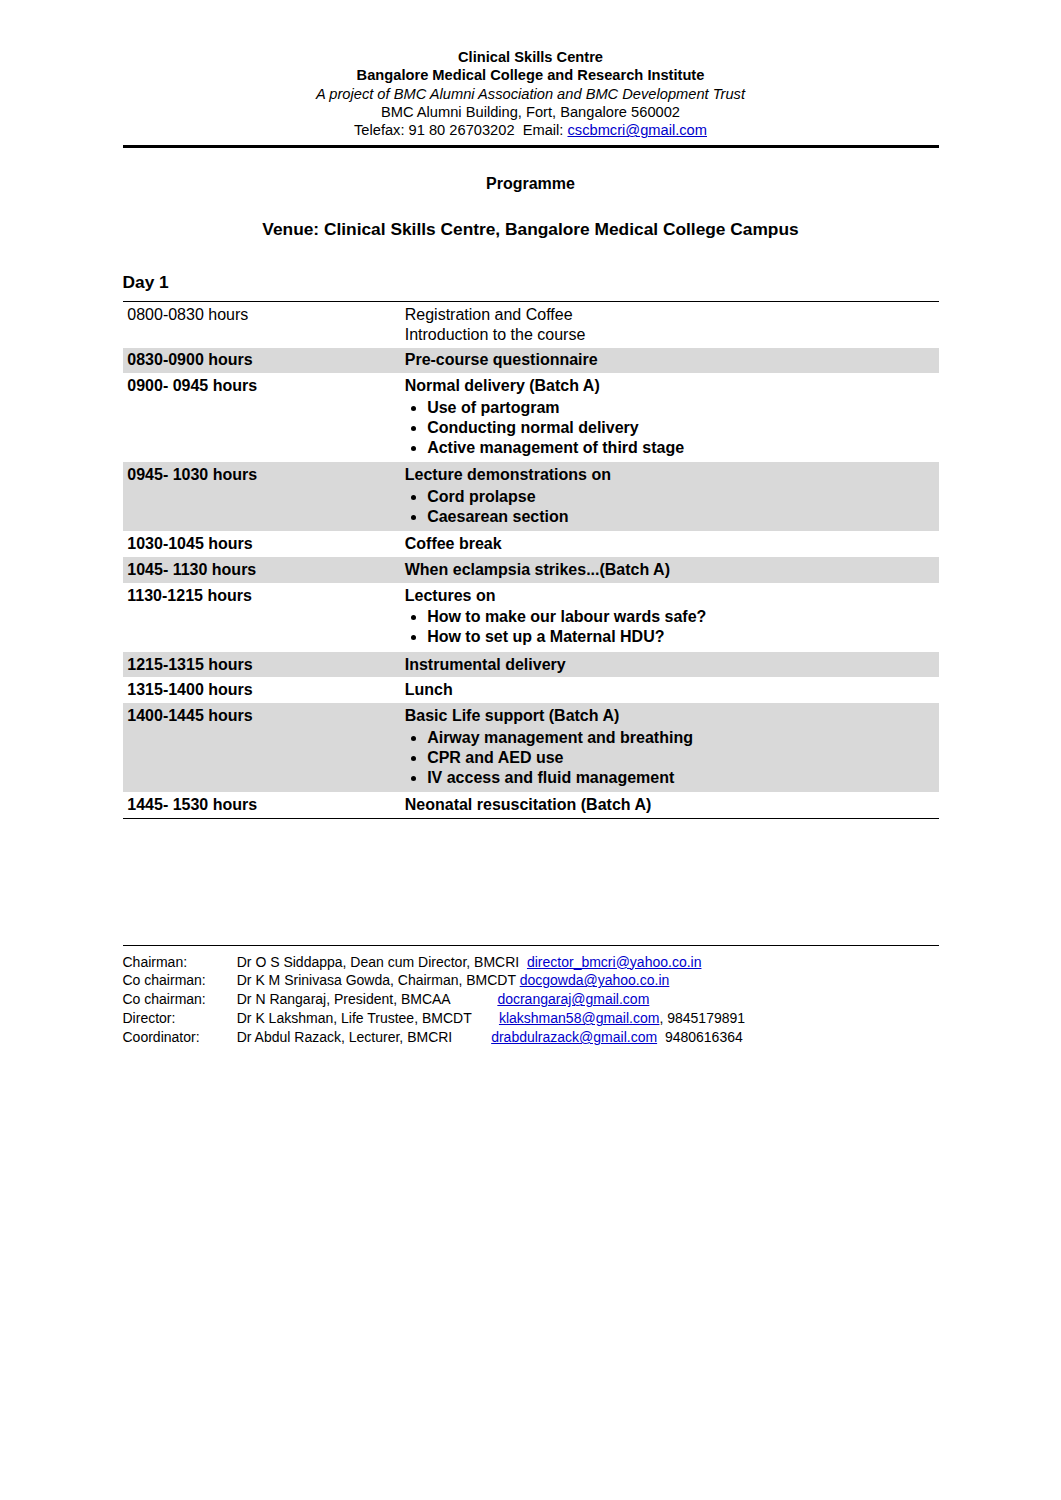Clinical Skills Centre
Bangalore Medical College and Research Institute
A project of BMC Alumni Association and BMC Development Trust
BMC Alumni Building, Fort, Bangalore 560002
Telefax: 91 80 26703202 Email: cscbmcri@gmail.com
Programme
Venue: Clinical Skills Centre, Bangalore Medical College Campus
Day 1
| 0800-0830 hours | Registration and Coffee Introduction to the course |
| 0830-0900 hours | Pre-course questionnaire |
| 0900- 0945 hours | Normal delivery (Batch A) Use of partogram Conducting normal delivery Active management of third stage |
| 0945- 1030 hours | Lecture demonstrations on Cord prolapse Caesarean section |
| 1030-1045 hours | Coffee break |
| 1045- 1130 hours | When eclampsia strikes...(Batch A) |
| 1130-1215 hours | Lectures on How to make our labour wards safe? How to set up a Maternal HDU? |
| 1215-1315 hours | Instrumental delivery |
| 1315-1400 hours | Lunch |
| 1400-1445 hours | Basic Life support (Batch A) Airway management and breathing CPR and AED use IV access and fluid management |
| 1445- 1530 hours | Neonatal resuscitation (Batch A) |
| Chairman: | Dr O S Siddappa, Dean cum Director, BMCRI director_bmcri@yahoo.co.in |
| Co chairman: | Dr K M Srinivasa Gowda, Chairman, BMCDT docgowda@yahoo.co.in |
| Co chairman: | Dr N Rangaraj, President, BMCAA docrangaraj@gmail.com |
| Director: | Dr K Lakshman, Life Trustee, BMCDT klakshman58@gmail.com , 9845179891 |
| Coordinator: | Dr Abdul Razack, Lecturer, BMCRI drabdulrazack@gmail.com 9480616364 |